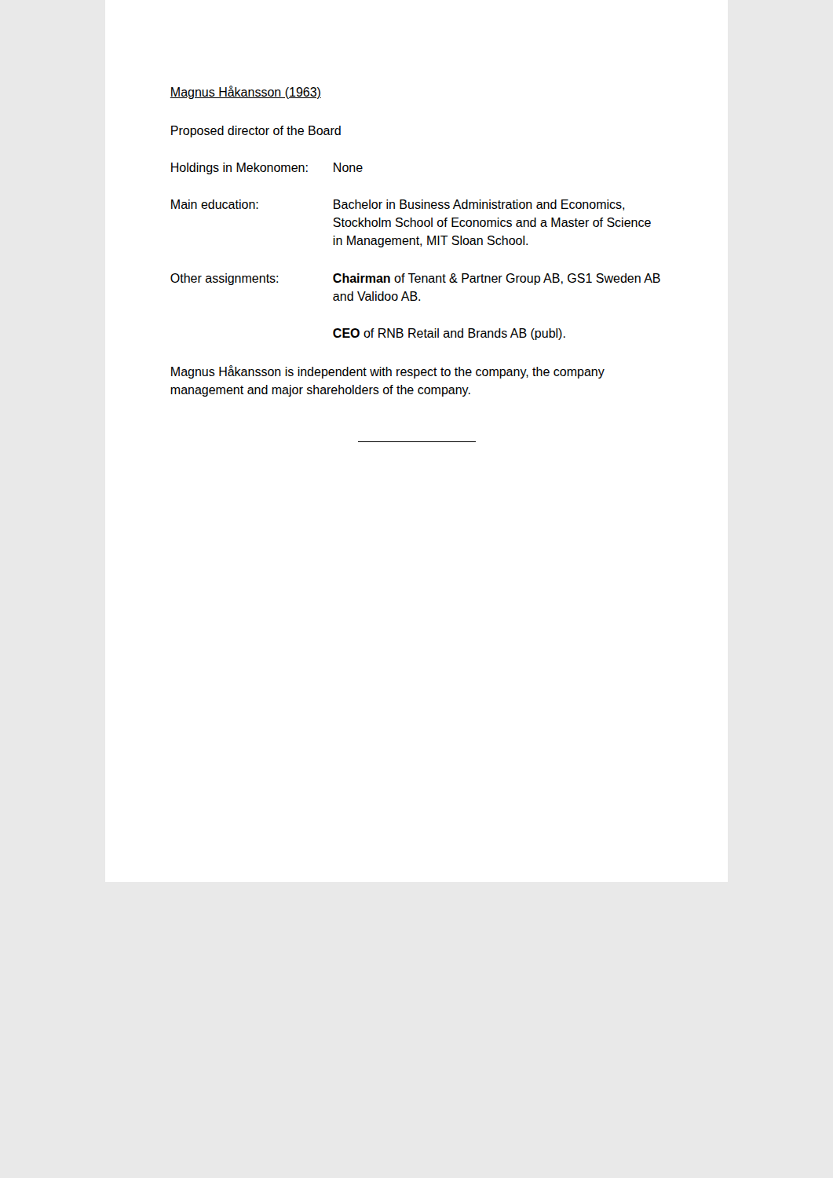Magnus Håkansson (1963)
Proposed director of the Board
| Holdings in Mekonomen: | None |
| Main education: | Bachelor in Business Administration and Economics, Stockholm School of Economics and a Master of Science in Management, MIT Sloan School. |
| Other assignments: | Chairman of Tenant & Partner Group AB, GS1 Sweden AB and Validoo AB. CEO of RNB Retail and Brands AB (publ). |
Magnus Håkansson is independent with respect to the company, the company management and major shareholders of the company.